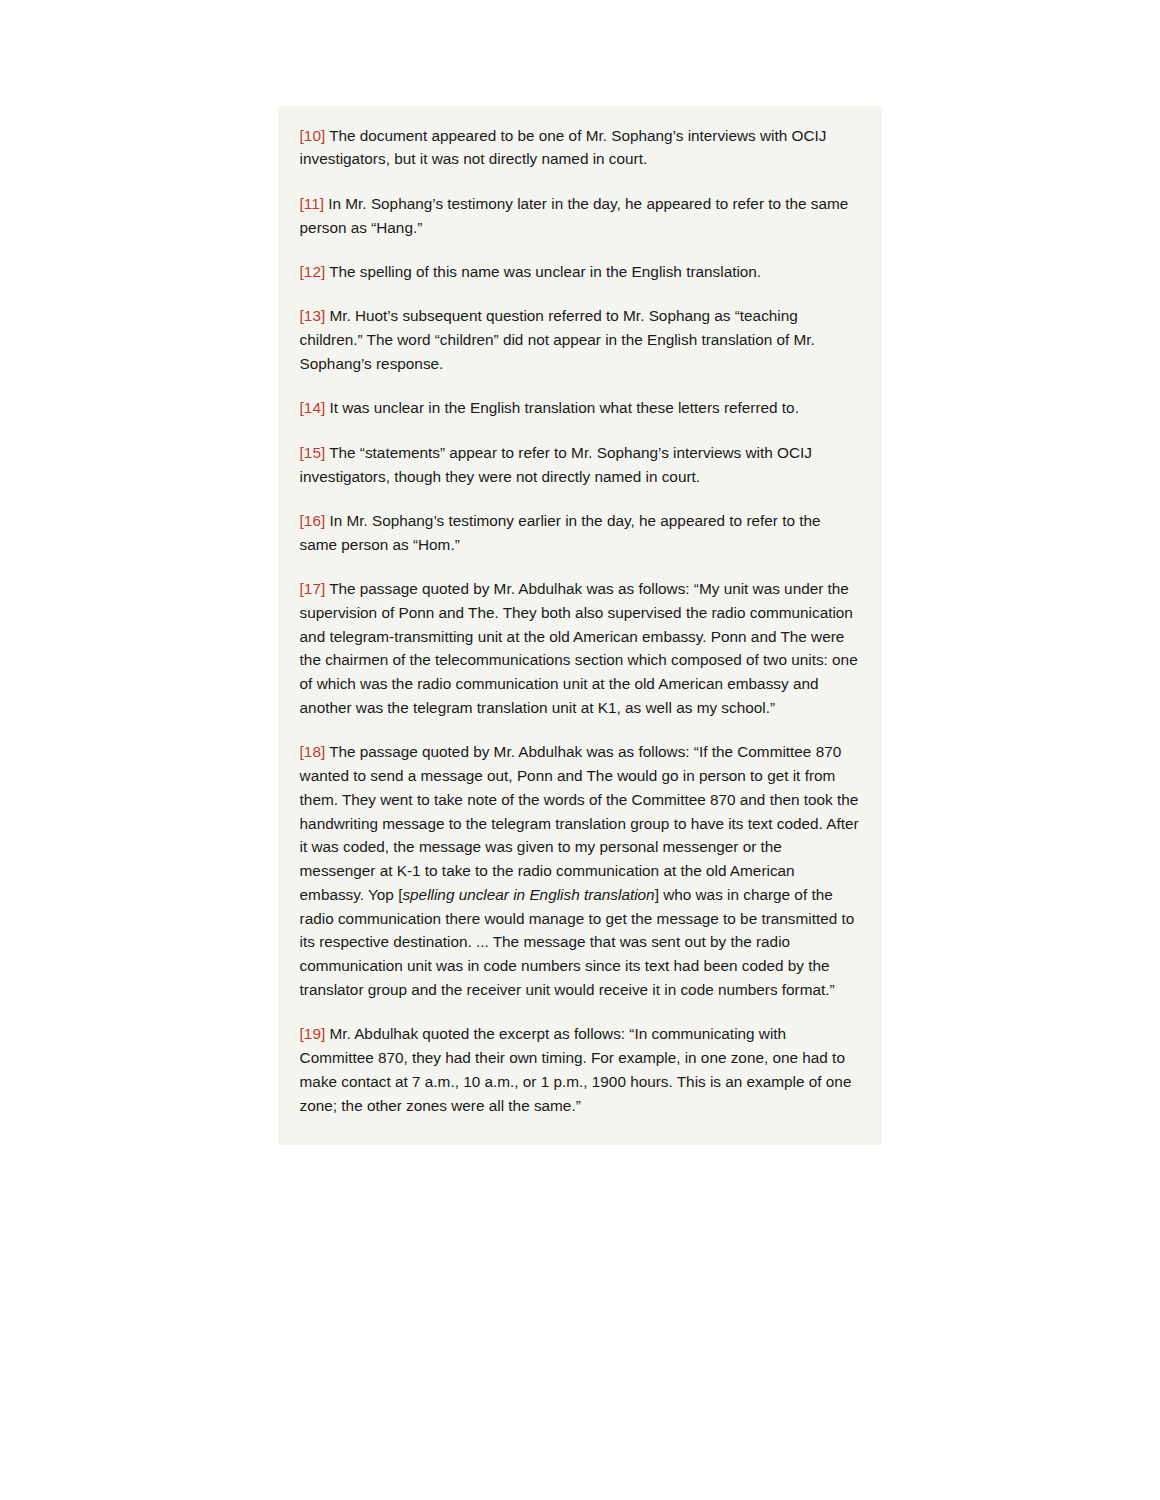[10] The document appeared to be one of Mr. Sophang’s interviews with OCIJ investigators, but it was not directly named in court.
[11] In Mr. Sophang’s testimony later in the day, he appeared to refer to the same person as “Hang.”
[12] The spelling of this name was unclear in the English translation.
[13] Mr. Huot’s subsequent question referred to Mr. Sophang as “teaching children.” The word “children” did not appear in the English translation of Mr. Sophang’s response.
[14] It was unclear in the English translation what these letters referred to.
[15] The “statements” appear to refer to Mr. Sophang’s interviews with OCIJ investigators, though they were not directly named in court.
[16] In Mr. Sophang’s testimony earlier in the day, he appeared to refer to the same person as “Hom.”
[17] The passage quoted by Mr. Abdulhak was as follows: “My unit was under the supervision of Ponn and The. They both also supervised the radio communication and telegram-transmitting unit at the old American embassy. Ponn and The were the chairmen of the telecommunications section which composed of two units: one of which was the radio communication unit at the old American embassy and another was the telegram translation unit at K1, as well as my school.”
[18] The passage quoted by Mr. Abdulhak was as follows: “If the Committee 870 wanted to send a message out, Ponn and The would go in person to get it from them. They went to take note of the words of the Committee 870 and then took the handwriting message to the telegram translation group to have its text coded. After it was coded, the message was given to my personal messenger or the messenger at K-1 to take to the radio communication at the old American embassy. Yop [spelling unclear in English translation] who was in charge of the radio communication there would manage to get the message to be transmitted to its respective destination. ... The message that was sent out by the radio communication unit was in code numbers since its text had been coded by the translator group and the receiver unit would receive it in code numbers format.”
[19] Mr. Abdulhak quoted the excerpt as follows: “In communicating with Committee 870, they had their own timing. For example, in one zone, one had to make contact at 7 a.m., 10 a.m., or 1 p.m., 1900 hours. This is an example of one zone; the other zones were all the same.”